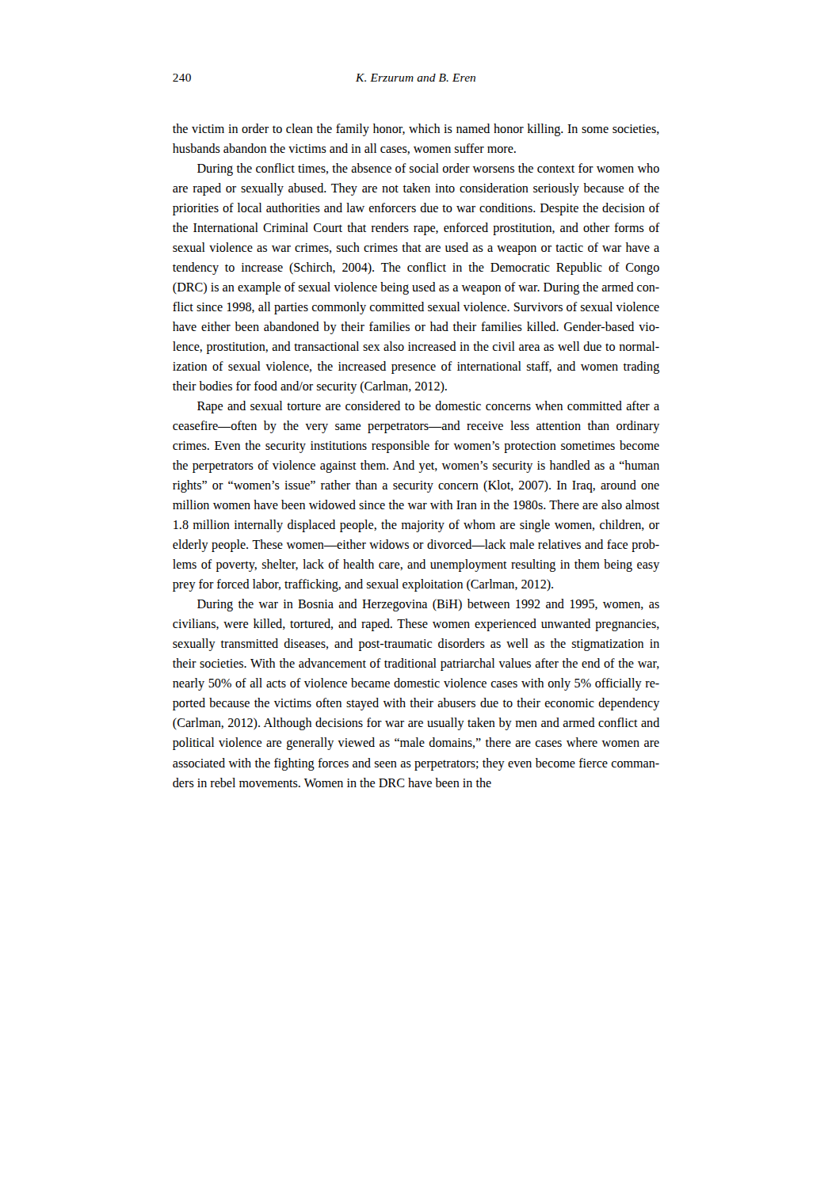240 K. Erzurum and B. Eren
the victim in order to clean the family honor, which is named honor killing. In some societies, husbands abandon the victims and in all cases, women suffer more.
During the conflict times, the absence of social order worsens the context for women who are raped or sexually abused. They are not taken into consideration seriously because of the priorities of local authorities and law enforcers due to war conditions. Despite the decision of the International Criminal Court that renders rape, enforced prostitution, and other forms of sexual violence as war crimes, such crimes that are used as a weapon or tactic of war have a tendency to increase (Schirch, 2004). The conflict in the Democratic Republic of Congo (DRC) is an example of sexual violence being used as a weapon of war. During the armed conflict since 1998, all parties commonly committed sexual violence. Survivors of sexual violence have either been abandoned by their families or had their families killed. Gender-based violence, prostitution, and transactional sex also increased in the civil area as well due to normalization of sexual violence, the increased presence of international staff, and women trading their bodies for food and/or security (Carlman, 2012).
Rape and sexual torture are considered to be domestic concerns when committed after a ceasefire—often by the very same perpetrators—and receive less attention than ordinary crimes. Even the security institutions responsible for women’s protection sometimes become the perpetrators of violence against them. And yet, women’s security is handled as a “human rights” or “women’s issue” rather than a security concern (Klot, 2007). In Iraq, around one million women have been widowed since the war with Iran in the 1980s. There are also almost 1.8 million internally displaced people, the majority of whom are single women, children, or elderly people. These women—either widows or divorced—lack male relatives and face problems of poverty, shelter, lack of health care, and unemployment resulting in them being easy prey for forced labor, trafficking, and sexual exploitation (Carlman, 2012).
During the war in Bosnia and Herzegovina (BiH) between 1992 and 1995, women, as civilians, were killed, tortured, and raped. These women experienced unwanted pregnancies, sexually transmitted diseases, and post-traumatic disorders as well as the stigmatization in their societies. With the advancement of traditional patriarchal values after the end of the war, nearly 50% of all acts of violence became domestic violence cases with only 5% officially reported because the victims often stayed with their abusers due to their economic dependency (Carlman, 2012). Although decisions for war are usually taken by men and armed conflict and political violence are generally viewed as “male domains,” there are cases where women are associated with the fighting forces and seen as perpetrators; they even become fierce commanders in rebel movements. Women in the DRC have been in the